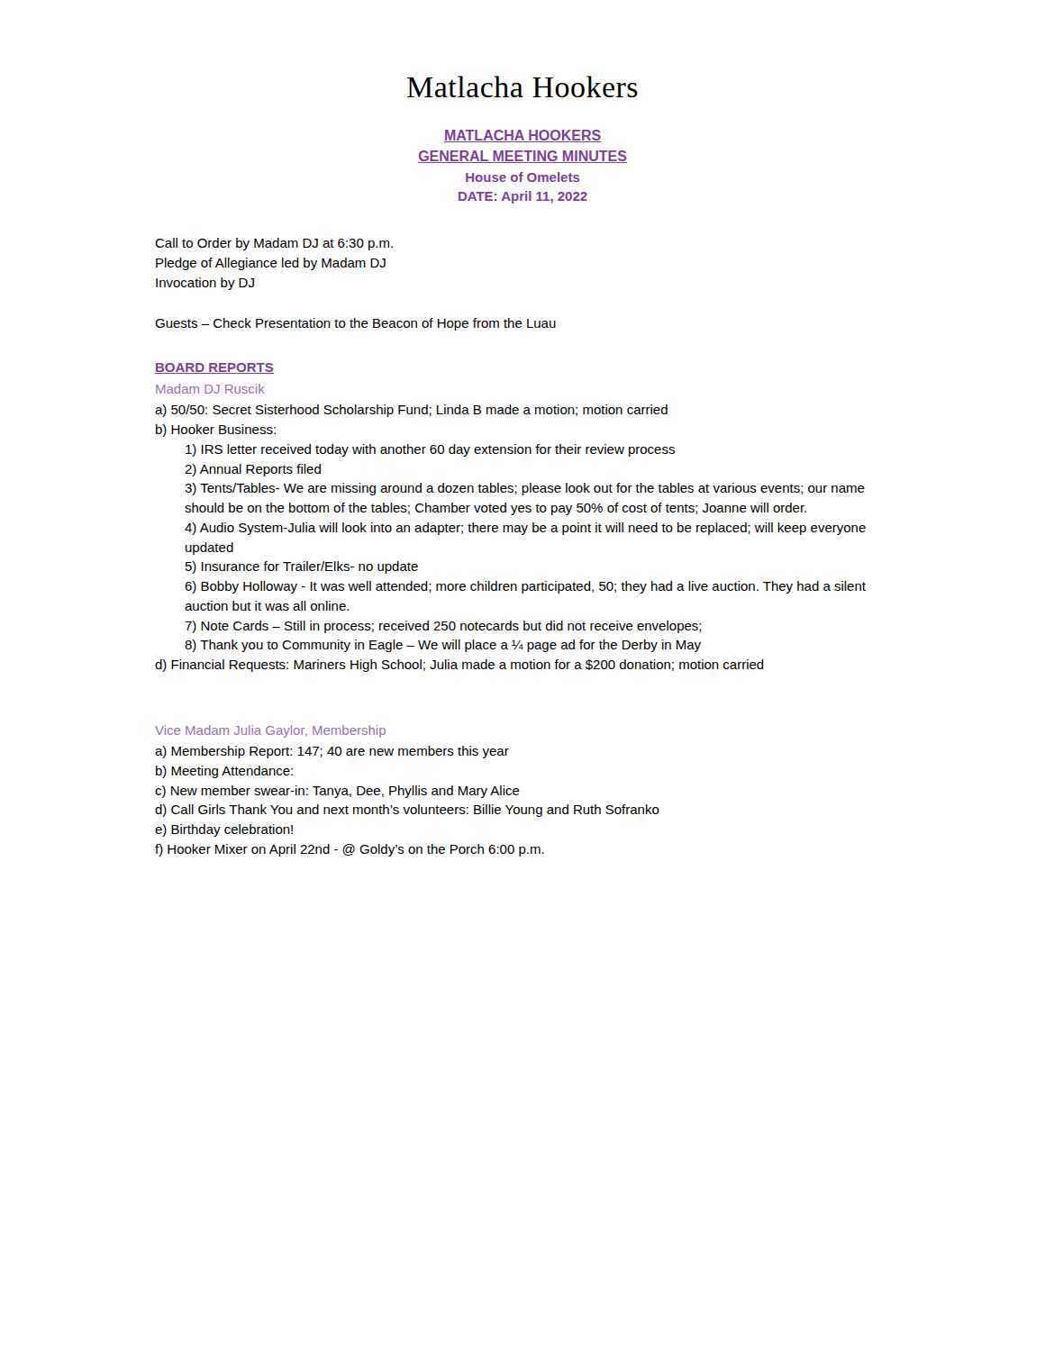Matlacha Hookers
MATLACHA HOOKERS GENERAL MEETING MINUTES House of Omelets DATE: April 11, 2022
Call to Order by Madam DJ at 6:30 p.m.
Pledge of Allegiance led by Madam DJ
Invocation by DJ
Guests – Check Presentation to the Beacon of Hope from the Luau
BOARD REPORTS
Madam DJ Ruscik
a) 50/50: Secret Sisterhood Scholarship Fund; Linda B made a motion; motion carried
b) Hooker Business:
1) IRS letter received today with another 60 day extension for their review process
2) Annual Reports filed
3) Tents/Tables- We are missing around a dozen tables; please look out for the tables at various events; our name should be on the bottom of the tables; Chamber voted yes to pay 50% of cost of tents; Joanne will order.
4) Audio System-Julia will look into an adapter; there may be a point it will need to be replaced; will keep everyone updated
5) Insurance for Trailer/Elks- no update
6) Bobby Holloway - It was well attended; more children participated, 50; they had a live auction. They had a silent auction but it was all online.
7) Note Cards – Still in process; received 250 notecards but did not receive envelopes;
8) Thank you to Community in Eagle – We will place a ¼ page ad for the Derby in May
d) Financial Requests: Mariners High School; Julia made a motion for a $200 donation; motion carried
Vice Madam Julia Gaylor, Membership
a) Membership Report: 147; 40 are new members this year
b) Meeting Attendance:
c) New member swear-in: Tanya, Dee, Phyllis and Mary Alice
d) Call Girls Thank You and next month’s volunteers: Billie Young and Ruth Sofranko
e) Birthday celebration!
f) Hooker Mixer on April 22nd - @ Goldy’s on the Porch 6:00 p.m.